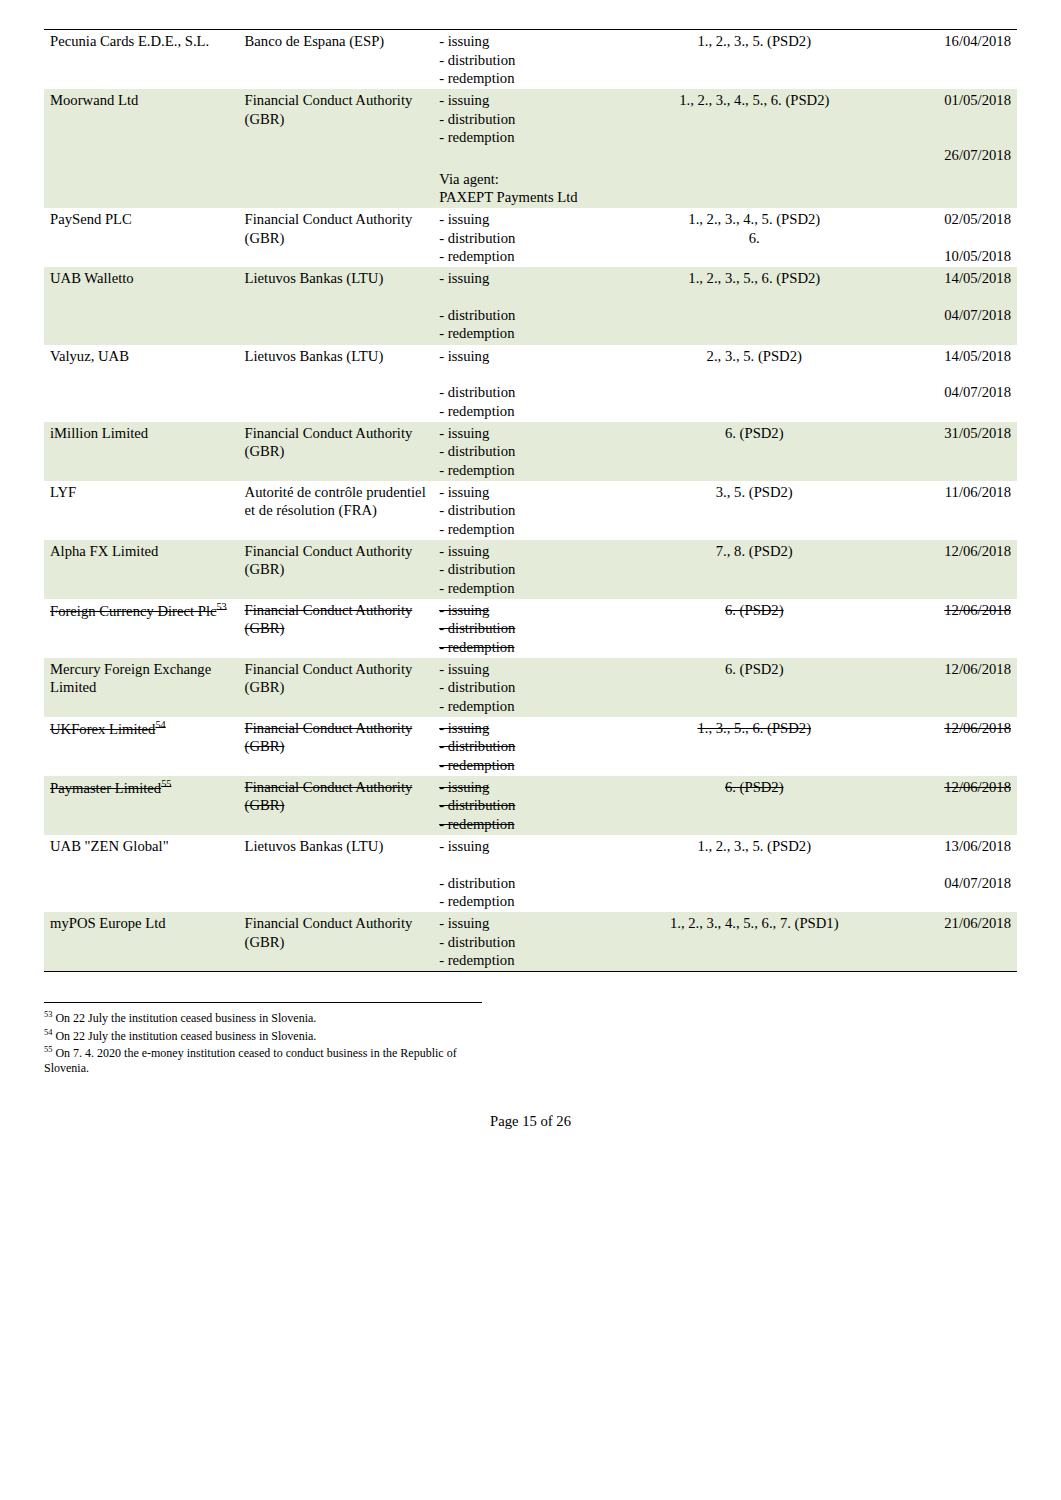| Pecunia Cards E.D.E., S.L. | Banco de Espana (ESP) | - issuing - distribution - redemption | 1., 2., 3., 5. (PSD2) | 16/04/2018 |
| Moorwand Ltd | Financial Conduct Authority (GBR) | - issuing - distribution - redemption Via agent: PAXEPT Payments Ltd | 1., 2., 3., 4., 5., 6. (PSD2) | 01/05/2018 26/07/2018 |
| PaySend PLC | Financial Conduct Authority (GBR) | - issuing - distribution - redemption | 1., 2., 3., 4., 5. (PSD2) 6. | 02/05/2018 10/05/2018 |
| UAB Walletto | Lietuvos Bankas (LTU) | - issuing - distribution - redemption | 1., 2., 3., 5., 6. (PSD2) | 14/05/2018 04/07/2018 |
| Valyuz, UAB | Lietuvos Bankas (LTU) | - issuing - distribution - redemption | 2., 3., 5. (PSD2) | 14/05/2018 04/07/2018 |
| iMillion Limited | Financial Conduct Authority (GBR) | - issuing - distribution - redemption | 6. (PSD2) | 31/05/2018 |
| LYF | Autorité de contrôle prudentiel et de résolution (FRA) | - issuing - distribution - redemption | 3., 5. (PSD2) | 11/06/2018 |
| Alpha FX Limited | Financial Conduct Authority (GBR) | - issuing - distribution - redemption | 7., 8. (PSD2) | 12/06/2018 |
| Foreign Currency Direct Plc 53 | Financial Conduct Authority (GBR) | - issuing - distribution - redemption | 6. (PSD2) | 12/06/2018 |
| Mercury Foreign Exchange Limited | Financial Conduct Authority (GBR) | - issuing - distribution - redemption | 6. (PSD2) | 12/06/2018 |
| UKForex Limited 54 | Financial Conduct Authority (GBR) | - issuing - distribution - redemption | 1., 3., 5., 6. (PSD2) | 12/06/2018 |
| Paymaster Limited 55 | Financial Conduct Authority (GBR) | - issuing - distribution - redemption | 6. (PSD2) | 12/06/2018 |
| UAB "ZEN Global" | Lietuvos Bankas (LTU) | - issuing - distribution - redemption | 1., 2., 3., 5. (PSD2) | 13/06/2018 04/07/2018 |
| myPOS Europe Ltd | Financial Conduct Authority (GBR) | - issuing - distribution - redemption | 1., 2., 3., 4., 5., 6., 7. (PSD1) | 21/06/2018 |
53 On 22 July the institution ceased business in Slovenia.
54 On 22 July the institution ceased business in Slovenia.
55 On 7. 4. 2020 the e-money institution ceased to conduct business in the Republic of Slovenia.
Page 15 of 26